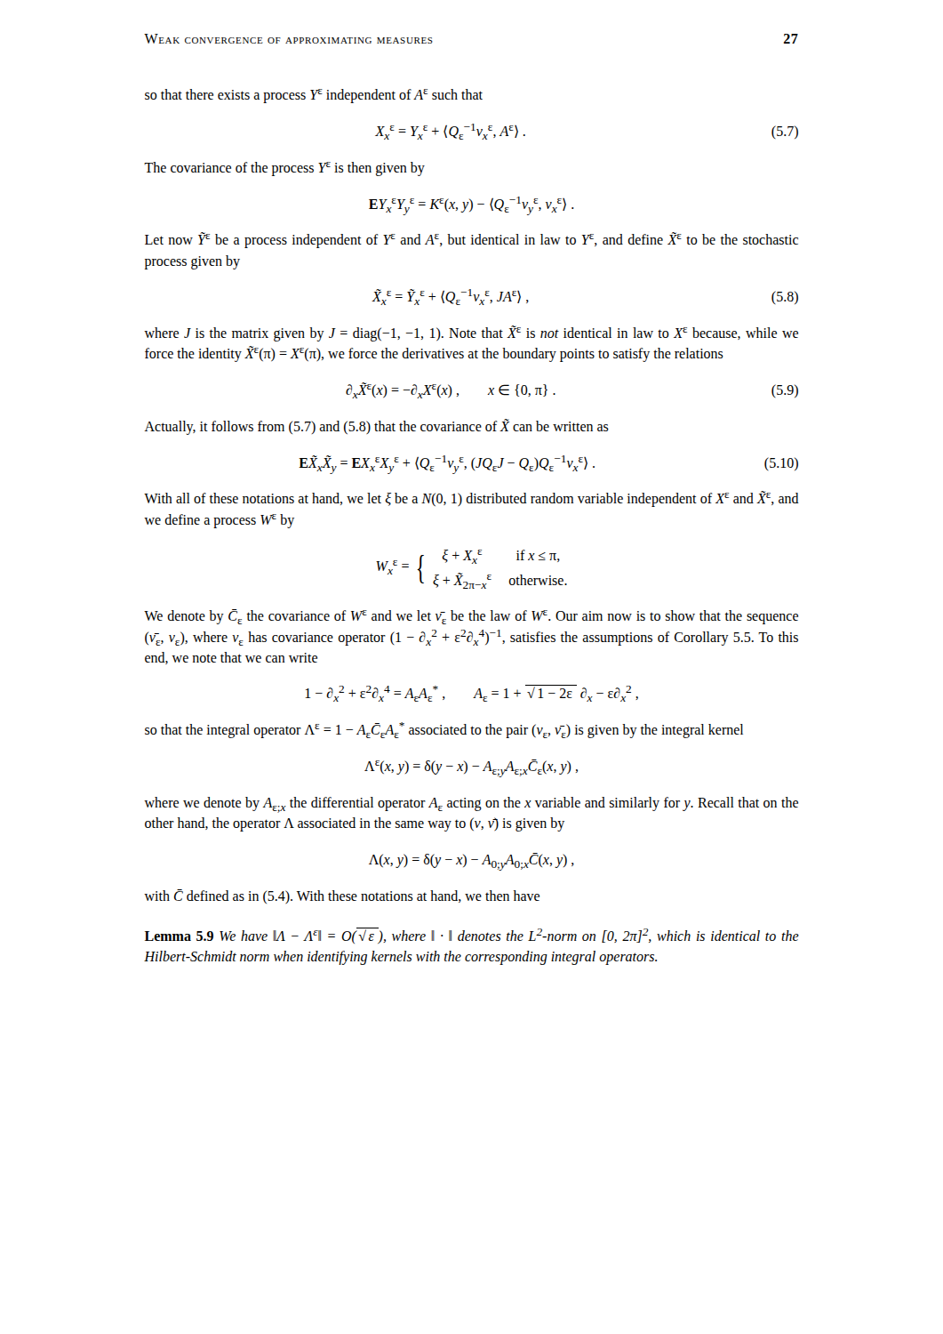Weak convergence of approximating measures 27
so that there exists a process Yε independent of Aε such that
Xxε = Yxε + ⟨Qε−1vxε, Aε⟩ .
(5.7)
The covariance of the process Yε is then given by
EYxεYyε = Kε(x, y) − ⟨Qε−1vyε, vxε⟩ .
Let now Ỹε be a process independent of Yε and Aε, but identical in law to Yε, and define X̃ε to be the stochastic process given by
X̃xε = Ỹxε + ⟨Qε−1vxε, JAε⟩ ,
(5.8)
where J is the matrix given by J = diag(−1, −1, 1). Note that X̃ε is not identical in law to Xε because, while we force the identity X̃ε(π) = Xε(π), we force the derivatives at the boundary points to satisfy the relations
∂xX̃ε(x) = −∂xXε(x) ,  x ∈ {0, π} .
(5.9)
Actually, it follows from (5.7) and (5.8) that the covariance of X̃ can be written as
EX̃xX̃y = EXxεXyε + ⟨Qε−1vyε, (JQεJ − Qε)Qε−1vxε⟩ .
(5.10)
With all of these notations at hand, we let ξ be a N(0, 1) distributed random variable independent of Xε and X̃ε, and we define a process Wε by
Wxε = { ξ + Xxε if x ≤ π, ξ + X̃2π−xε otherwise.
We denote by C̄ε the covariance of Wε and we let ν̄ε be the law of Wε. Our aim now is to show that the sequence (ν̄ε, νε), where νε has covariance operator (1 − ∂x2 + ε2∂x4)−1, satisfies the assumptions of Corollary 5.5. To this end, we note that we can write
1 − ∂x2 + ε2∂x4 = AεAε* ,  Aε = 1 + √1 − 2ε ∂x − ε∂x2 ,
so that the integral operator Λε = 1 − AεC̄εAε* associated to the pair (νε, ν̄ε) is given by the integral kernel
Λε(x, y) = δ(y − x) − Aε;yAε;xC̄ε(x, y) ,
where we denote by Aε;x the differential operator Aε acting on the x variable and similarly for y. Recall that on the other hand, the operator Λ associated in the same way to (ν, ν̄) is given by
Λ(x, y) = δ(y − x) − A0;yA0;xC̄(x, y) ,
with C̄ defined as in (5.4). With these notations at hand, we then have
Lemma 5.9 We have ‖Λ − Λε‖ = O(√ε), where ‖ · ‖ denotes the L2-norm on [0, 2π]2, which is identical to the Hilbert-Schmidt norm when identifying kernels with the corresponding integral operators.